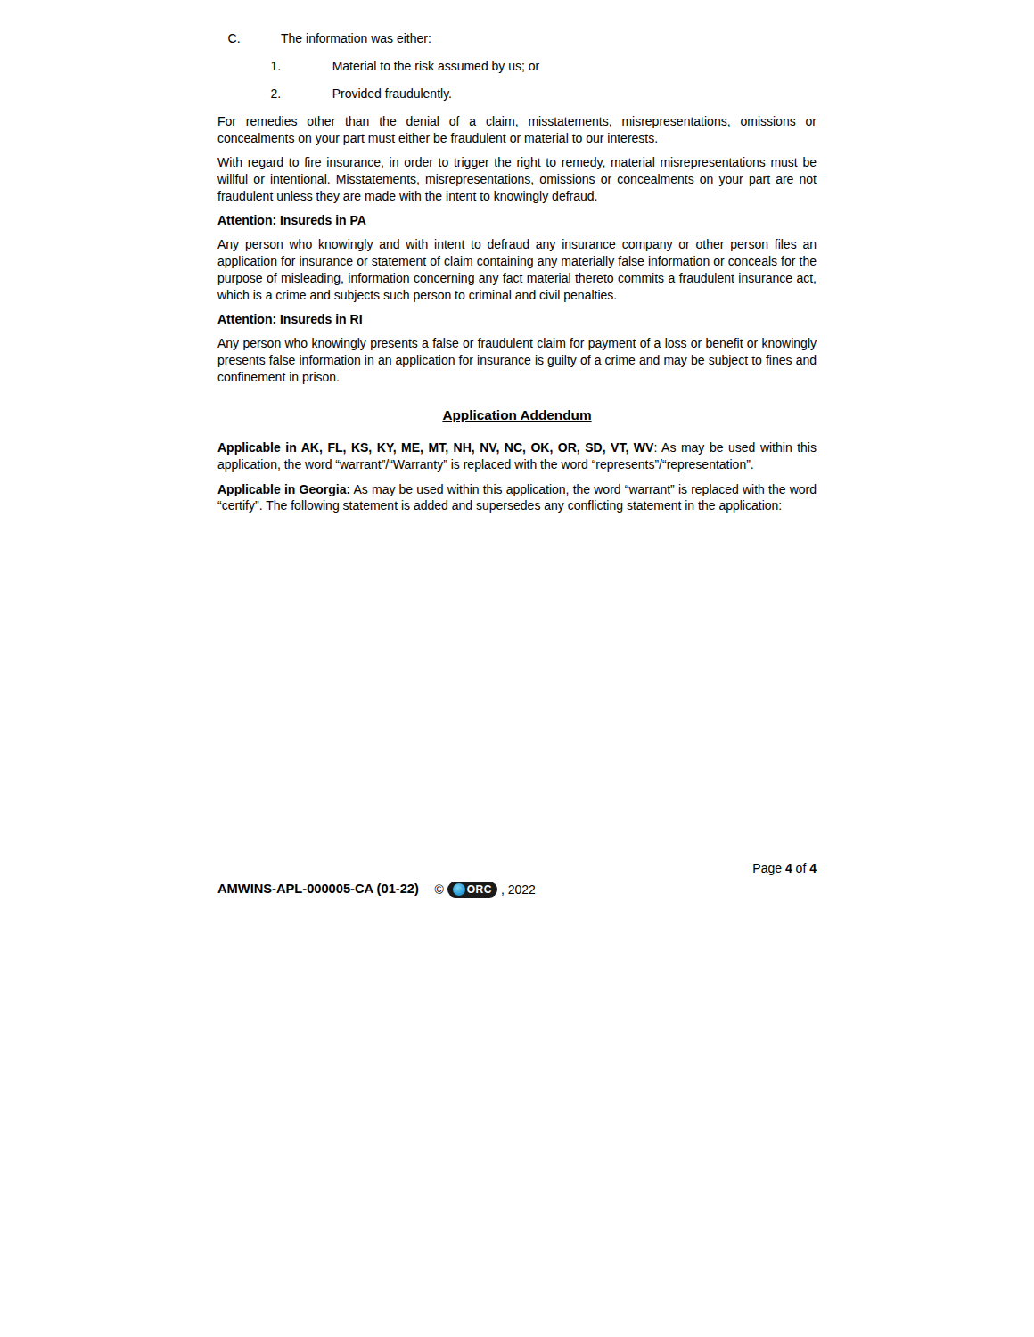C. The information was either:
1. Material to the risk assumed by us; or
2. Provided fraudulently.
For remedies other than the denial of a claim, misstatements, misrepresentations, omissions or concealments on your part must either be fraudulent or material to our interests.
With regard to fire insurance, in order to trigger the right to remedy, material misrepresentations must be willful or intentional. Misstatements, misrepresentations, omissions or concealments on your part are not fraudulent unless they are made with the intent to knowingly defraud.
Attention: Insureds in PA
Any person who knowingly and with intent to defraud any insurance company or other person files an application for insurance or statement of claim containing any materially false information or conceals for the purpose of misleading, information concerning any fact material thereto commits a fraudulent insurance act, which is a crime and subjects such person to criminal and civil penalties.
Attention: Insureds in RI
Any person who knowingly presents a false or fraudulent claim for payment of a loss or benefit or knowingly presents false information in an application for insurance is guilty of a crime and may be subject to fines and confinement in prison.
Application Addendum
Applicable in AK, FL, KS, KY, ME, MT, NH, NV, NC, OK, OR, SD, VT, WV: As may be used within this application, the word “warrant”/“Warranty” is replaced with the word “represents”/“representation”.
Applicable in Georgia: As may be used within this application, the word “warrant” is replaced with the word “certify”. The following statement is added and supersedes any conflicting statement in the application:
Page 4 of 4
AMWINS-APL-000005-CA (01-22)
© ORC , 2022